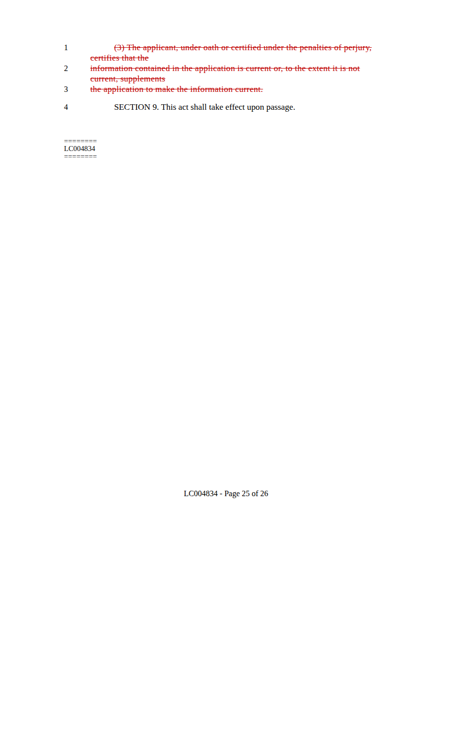| 1 | (3) The applicant, under oath or certified under the penalties of perjury, certifies that the |
| 2 | information contained in the application is current or, to the extent it is not current, supplements |
| 3 | the application to make the information current. |
| 4 | SECTION 9. This act shall take effect upon passage. |
========
LC004834
========
LC004834 - Page 25 of 26